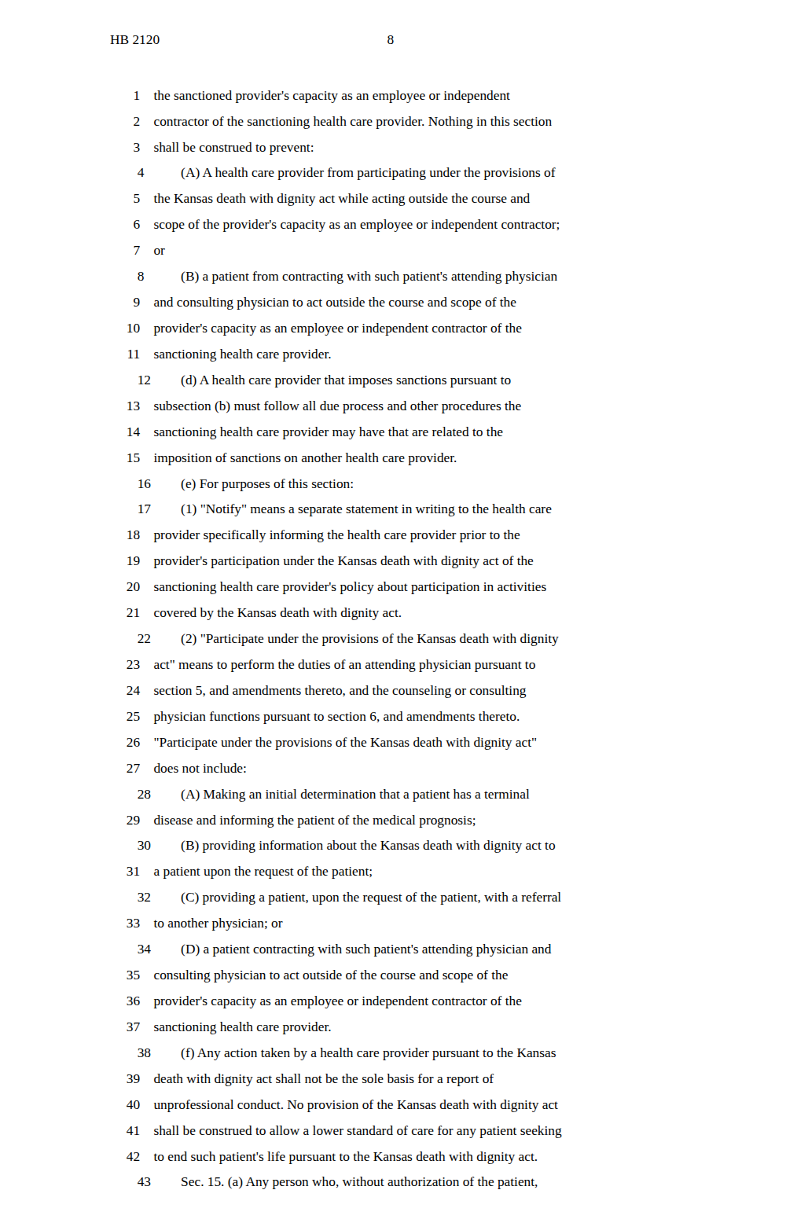HB 2120
8
the sanctioned provider's capacity as an employee or independent
contractor of the sanctioning health care provider. Nothing in this section
shall be construed to prevent:
(A) A health care provider from participating under the provisions of
the Kansas death with dignity act while acting outside the course and
scope of the provider's capacity as an employee or independent contractor;
or
(B) a patient from contracting with such patient's attending physician
and consulting physician to act outside the course and scope of the
provider's capacity as an employee or independent contractor of the
sanctioning health care provider.
(d) A health care provider that imposes sanctions pursuant to
subsection (b) must follow all due process and other procedures the
sanctioning health care provider may have that are related to the
imposition of sanctions on another health care provider.
(e) For purposes of this section:
(1) "Notify" means a separate statement in writing to the health care
provider specifically informing the health care provider prior to the
provider's participation under the Kansas death with dignity act of the
sanctioning health care provider's policy about participation in activities
covered by the Kansas death with dignity act.
(2) "Participate under the provisions of the Kansas death with dignity
act" means to perform the duties of an attending physician pursuant to
section 5, and amendments thereto, and the counseling or consulting
physician functions pursuant to section 6, and amendments thereto.
"Participate under the provisions of the Kansas death with dignity act"
does not include:
(A) Making an initial determination that a patient has a terminal
disease and informing the patient of the medical prognosis;
(B) providing information about the Kansas death with dignity act to
a patient upon the request of the patient;
(C) providing a patient, upon the request of the patient, with a referral
to another physician; or
(D) a patient contracting with such patient's attending physician and
consulting physician to act outside of the course and scope of the
provider's capacity as an employee or independent contractor of the
sanctioning health care provider.
(f) Any action taken by a health care provider pursuant to the Kansas
death with dignity act shall not be the sole basis for a report of
unprofessional conduct. No provision of the Kansas death with dignity act
shall be construed to allow a lower standard of care for any patient seeking
to end such patient's life pursuant to the Kansas death with dignity act.
Sec. 15. (a) Any person who, without authorization of the patient,